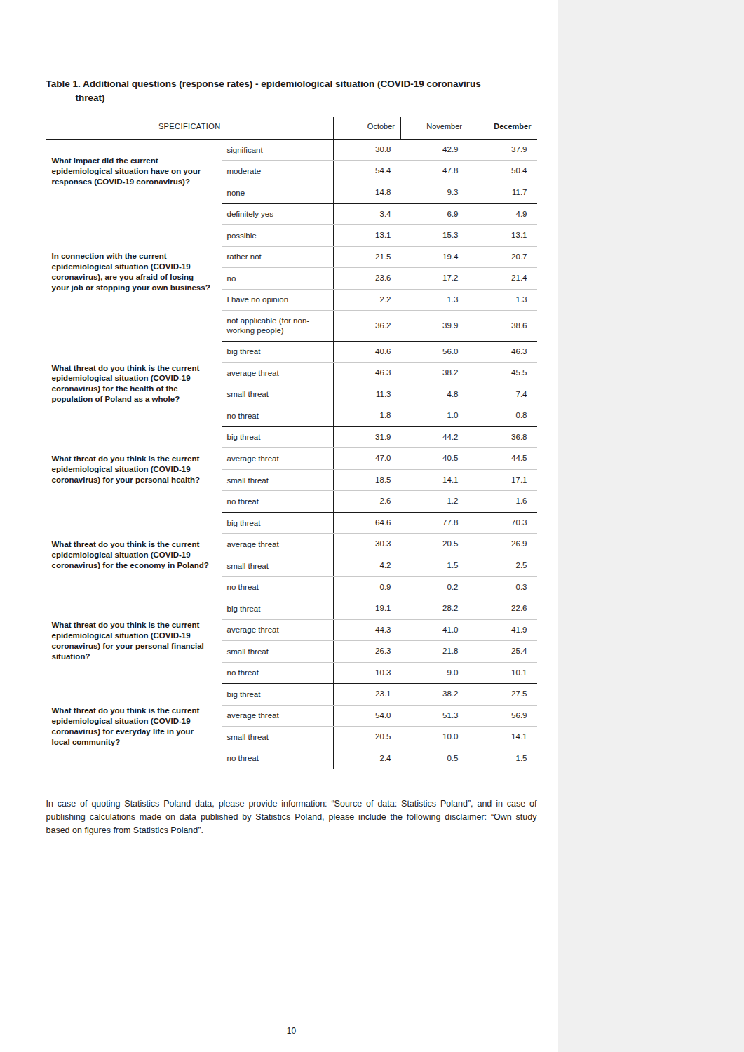Table 1. Additional questions (response rates) - epidemiological situation (COVID-19 coronavirusthreat)
| SPECIFICATION | October | November | December |
| --- | --- | --- | --- |
| What impact did the current epidemiological situation have on your responses (COVID-19 coronavirus)? | significant | 30.8 | 42.9 | 37.9 |
| moderate | 54.4 | 47.8 | 50.4 |
| none | 14.8 | 9.3 | 11.7 |
| In connection with the current epidemiological situation (COVID-19 coronavirus), are you afraid of losing your job or stopping your own business? | definitely yes | 3.4 | 6.9 | 4.9 |
| possible | 13.1 | 15.3 | 13.1 |
| rather not | 21.5 | 19.4 | 20.7 |
| no | 23.6 | 17.2 | 21.4 |
| I have no opinion | 2.2 | 1.3 | 1.3 |
| not applicable (for non-working people) | 36.2 | 39.9 | 38.6 |
| What threat do you think is the current epidemiological situation (COVID-19 coronavirus) for the health of the population of Poland as a whole? | big threat | 40.6 | 56.0 | 46.3 |
| average threat | 46.3 | 38.2 | 45.5 |
| small threat | 11.3 | 4.8 | 7.4 |
| no threat | 1.8 | 1.0 | 0.8 |
| What threat do you think is the current epidemiological situation (COVID-19 coronavirus) for your personal health? | big threat | 31.9 | 44.2 | 36.8 |
| average threat | 47.0 | 40.5 | 44.5 |
| small threat | 18.5 | 14.1 | 17.1 |
| no threat | 2.6 | 1.2 | 1.6 |
| What threat do you think is the current epidemiological situation (COVID-19 coronavirus) for the economy in Poland? | big threat | 64.6 | 77.8 | 70.3 |
| average threat | 30.3 | 20.5 | 26.9 |
| small threat | 4.2 | 1.5 | 2.5 |
| no threat | 0.9 | 0.2 | 0.3 |
| What threat do you think is the current epidemiological situation (COVID-19 coronavirus) for your personal financial situation? | big threat | 19.1 | 28.2 | 22.6 |
| average threat | 44.3 | 41.0 | 41.9 |
| small threat | 26.3 | 21.8 | 25.4 |
| no threat | 10.3 | 9.0 | 10.1 |
| What threat do you think is the current epidemiological situation (COVID-19 coronavirus) for everyday life in your local community? | big threat | 23.1 | 38.2 | 27.5 |
| average threat | 54.0 | 51.3 | 56.9 |
| small threat | 20.5 | 10.0 | 14.1 |
| no threat | 2.4 | 0.5 | 1.5 |
In case of quoting Statistics Poland data, please provide information: “Source of data: Statistics Poland”, and in case of publishing calculations made on data published by Statistics Poland, please include the following disclaimer: “Own study based on figures from Statistics Poland”.
10